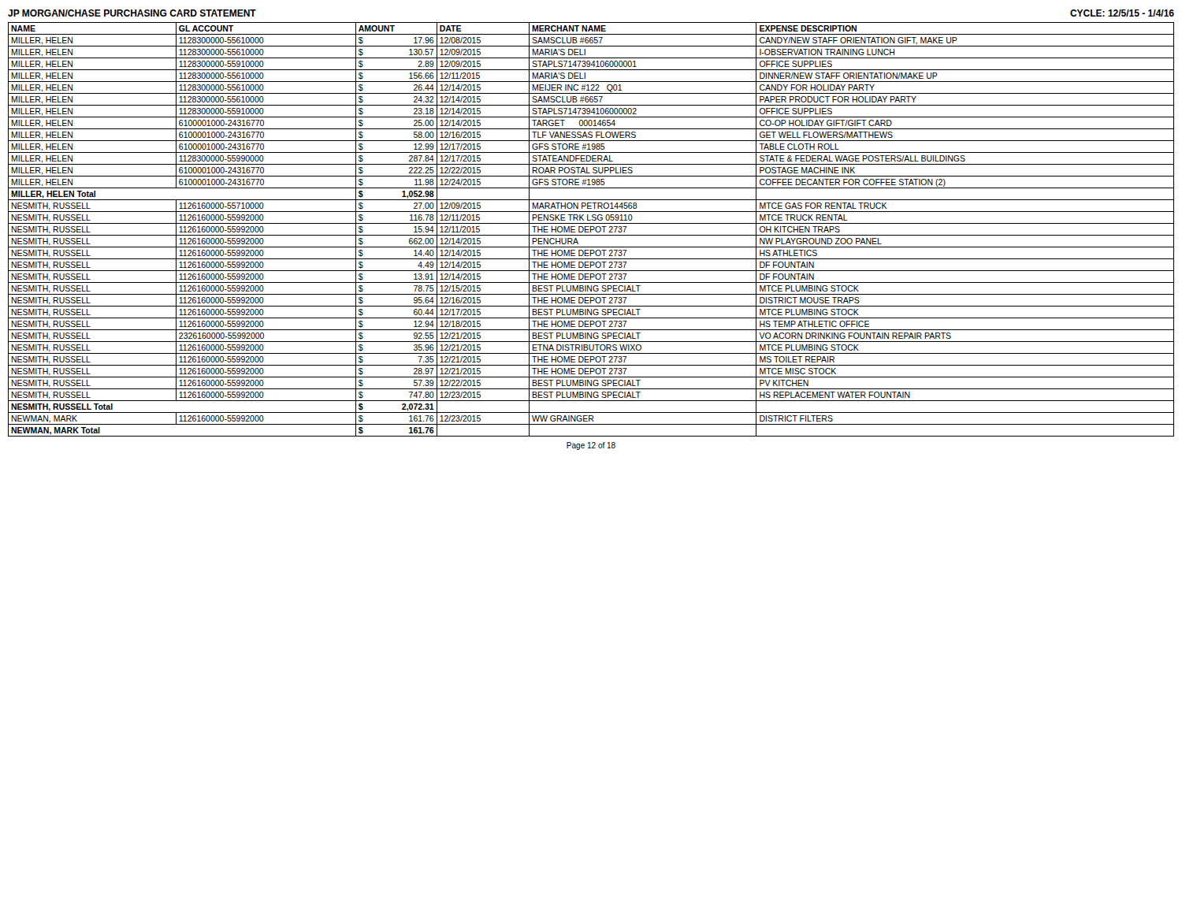JP MORGAN/CHASE PURCHASING CARD STATEMENT CYCLE: 12/5/15 - 1/4/16
| NAME | GL ACCOUNT | AMOUNT | DATE | MERCHANT NAME | EXPENSE DESCRIPTION |
| --- | --- | --- | --- | --- | --- |
| MILLER, HELEN | 1128300000-55610000 | $ | 17.96 | 12/08/2015 | SAMSCLUB #6657 | CANDY/NEW STAFF ORIENTATION GIFT, MAKE UP |
| MILLER, HELEN | 1128300000-55610000 | $ | 130.57 | 12/09/2015 | MARIA'S DELI | I-OBSERVATION TRAINING LUNCH |
| MILLER, HELEN | 1128300000-55910000 | $ | 2.89 | 12/09/2015 | STAPLS7147394106000001 | OFFICE SUPPLIES |
| MILLER, HELEN | 1128300000-55610000 | $ | 156.66 | 12/11/2015 | MARIA'S DELI | DINNER/NEW STAFF ORIENTATION/MAKE UP |
| MILLER, HELEN | 1128300000-55610000 | $ | 26.44 | 12/14/2015 | MEIJER INC #122 Q01 | CANDY FOR HOLIDAY PARTY |
| MILLER, HELEN | 1128300000-55610000 | $ | 24.32 | 12/14/2015 | SAMSCLUB #6657 | PAPER PRODUCT FOR HOLIDAY PARTY |
| MILLER, HELEN | 1128300000-55910000 | $ | 23.18 | 12/14/2015 | STAPLS7147394106000002 | OFFICE SUPPLIES |
| MILLER, HELEN | 6100001000-24316770 | $ | 25.00 | 12/14/2015 | TARGET 00014654 | CO-OP HOLIDAY GIFT/GIFT CARD |
| MILLER, HELEN | 6100001000-24316770 | $ | 58.00 | 12/16/2015 | TLF VANESSAS FLOWERS | GET WELL FLOWERS/MATTHEWS |
| MILLER, HELEN | 6100001000-24316770 | $ | 12.99 | 12/17/2015 | GFS STORE #1985 | TABLE CLOTH ROLL |
| MILLER, HELEN | 1128300000-55990000 | $ | 287.84 | 12/17/2015 | STATEANDFEDERAL | STATE & FEDERAL WAGE POSTERS/ALL BUILDINGS |
| MILLER, HELEN | 6100001000-24316770 | $ | 222.25 | 12/22/2015 | ROAR POSTAL SUPPLIES | POSTAGE MACHINE INK |
| MILLER, HELEN | 6100001000-24316770 | $ | 11.98 | 12/24/2015 | GFS STORE #1985 | COFFEE DECANTER FOR COFFEE STATION (2) |
| MILLER, HELEN Total | $ | 1,052.98 | | | |
| NESMITH, RUSSELL | 1126160000-55710000 | $ | 27.00 | 12/09/2015 | MARATHON PETRO144568 | MTCE GAS FOR RENTAL TRUCK |
| NESMITH, RUSSELL | 1126160000-55992000 | $ | 116.78 | 12/11/2015 | PENSKE TRK LSG 059110 | MTCE TRUCK RENTAL |
| NESMITH, RUSSELL | 1126160000-55992000 | $ | 15.94 | 12/11/2015 | THE HOME DEPOT 2737 | OH KITCHEN TRAPS |
| NESMITH, RUSSELL | 1126160000-55992000 | $ | 662.00 | 12/14/2015 | PENCHURA | NW PLAYGROUND ZOO PANEL |
| NESMITH, RUSSELL | 1126160000-55992000 | $ | 14.40 | 12/14/2015 | THE HOME DEPOT 2737 | HS ATHLETICS |
| NESMITH, RUSSELL | 1126160000-55992000 | $ | 4.49 | 12/14/2015 | THE HOME DEPOT 2737 | DF FOUNTAIN |
| NESMITH, RUSSELL | 1126160000-55992000 | $ | 13.91 | 12/14/2015 | THE HOME DEPOT 2737 | DF FOUNTAIN |
| NESMITH, RUSSELL | 1126160000-55992000 | $ | 78.75 | 12/15/2015 | BEST PLUMBING SPECIALT | MTCE PLUMBING STOCK |
| NESMITH, RUSSELL | 1126160000-55992000 | $ | 95.64 | 12/16/2015 | THE HOME DEPOT 2737 | DISTRICT MOUSE TRAPS |
| NESMITH, RUSSELL | 1126160000-55992000 | $ | 60.44 | 12/17/2015 | BEST PLUMBING SPECIALT | MTCE PLUMBING STOCK |
| NESMITH, RUSSELL | 1126160000-55992000 | $ | 12.94 | 12/18/2015 | THE HOME DEPOT 2737 | HS TEMP ATHLETIC OFFICE |
| NESMITH, RUSSELL | 2326160000-55992000 | $ | 92.55 | 12/21/2015 | BEST PLUMBING SPECIALT | VO ACORN DRINKING FOUNTAIN REPAIR PARTS |
| NESMITH, RUSSELL | 1126160000-55992000 | $ | 35.96 | 12/21/2015 | ETNA DISTRIBUTORS WIXO | MTCE PLUMBING STOCK |
| NESMITH, RUSSELL | 1126160000-55992000 | $ | 7.35 | 12/21/2015 | THE HOME DEPOT 2737 | MS TOILET REPAIR |
| NESMITH, RUSSELL | 1126160000-55992000 | $ | 28.97 | 12/21/2015 | THE HOME DEPOT 2737 | MTCE MISC STOCK |
| NESMITH, RUSSELL | 1126160000-55992000 | $ | 57.39 | 12/22/2015 | BEST PLUMBING SPECIALT | PV KITCHEN |
| NESMITH, RUSSELL | 1126160000-55992000 | $ | 747.80 | 12/23/2015 | BEST PLUMBING SPECIALT | HS REPLACEMENT WATER FOUNTAIN |
| NESMITH, RUSSELL Total | $ | 2,072.31 | | | |
| NEWMAN, MARK | 1126160000-55992000 | $ | 161.76 | 12/23/2015 | WW GRAINGER | DISTRICT FILTERS |
| NEWMAN, MARK Total | $ | 161.76 | | | |
Page 12 of 18